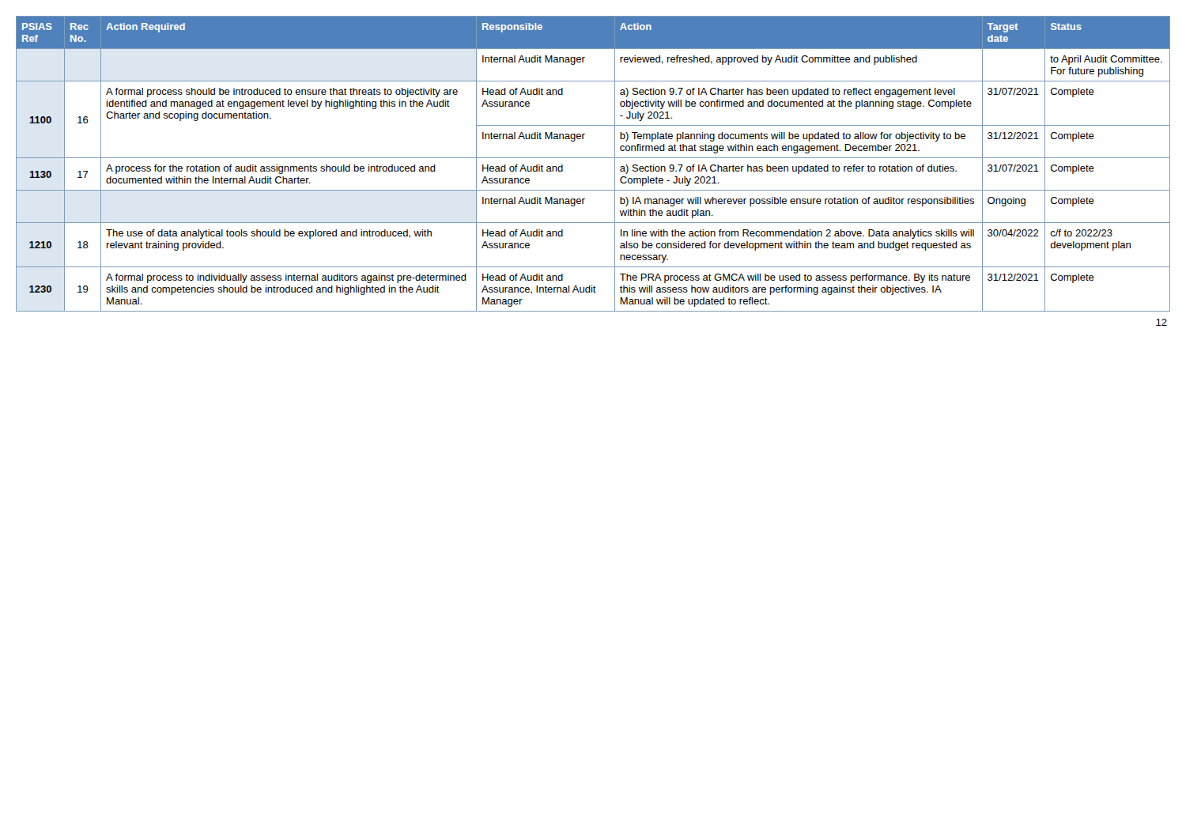| PSIAS Ref | Rec No. | Action Required | Responsible | Action | Target date | Status |
| --- | --- | --- | --- | --- | --- | --- |
| | | | Internal Audit Manager | reviewed, refreshed, approved by Audit Committee and published | | to April Audit Committee. For future publishing |
| 1100 | 16 | A formal process should be introduced to ensure that threats to objectivity are identified and managed at engagement level by highlighting this in the Audit Charter and scoping documentation. | Head of Audit and Assurance | a) Section 9.7 of IA Charter has been updated to reflect engagement level objectivity will be confirmed and documented at the planning stage. Complete - July 2021. | 31/07/2021 | Complete |
| Internal Audit Manager | b) Template planning documents will be updated to allow for objectivity to be confirmed at that stage within each engagement. December 2021. | 31/12/2021 | Complete |
| 1130 | 17 | A process for the rotation of audit assignments should be introduced and documented within the Internal Audit Charter. | Head of Audit and Assurance | a) Section 9.7 of IA Charter has been updated to refer to rotation of duties. Complete - July 2021. | 31/07/2021 | Complete |
| | | | Internal Audit Manager | b) IA manager will wherever possible ensure rotation of auditor responsibilities within the audit plan. | Ongoing | Complete |
| 1210 | 18 | The use of data analytical tools should be explored and introduced, with relevant training provided. | Head of Audit and Assurance | In line with the action from Recommendation 2 above. Data analytics skills will also be considered for development within the team and budget requested as necessary. | 30/04/2022 | c/f to 2022/23 development plan |
| 1230 | 19 | A formal process to individually assess internal auditors against pre-determined skills and competencies should be introduced and highlighted in the Audit Manual. | Head of Audit and Assurance, Internal Audit Manager | The PRA process at GMCA will be used to assess performance. By its nature this will assess how auditors are performing against their objectives. IA Manual will be updated to reflect. | 31/12/2021 | Complete |
12